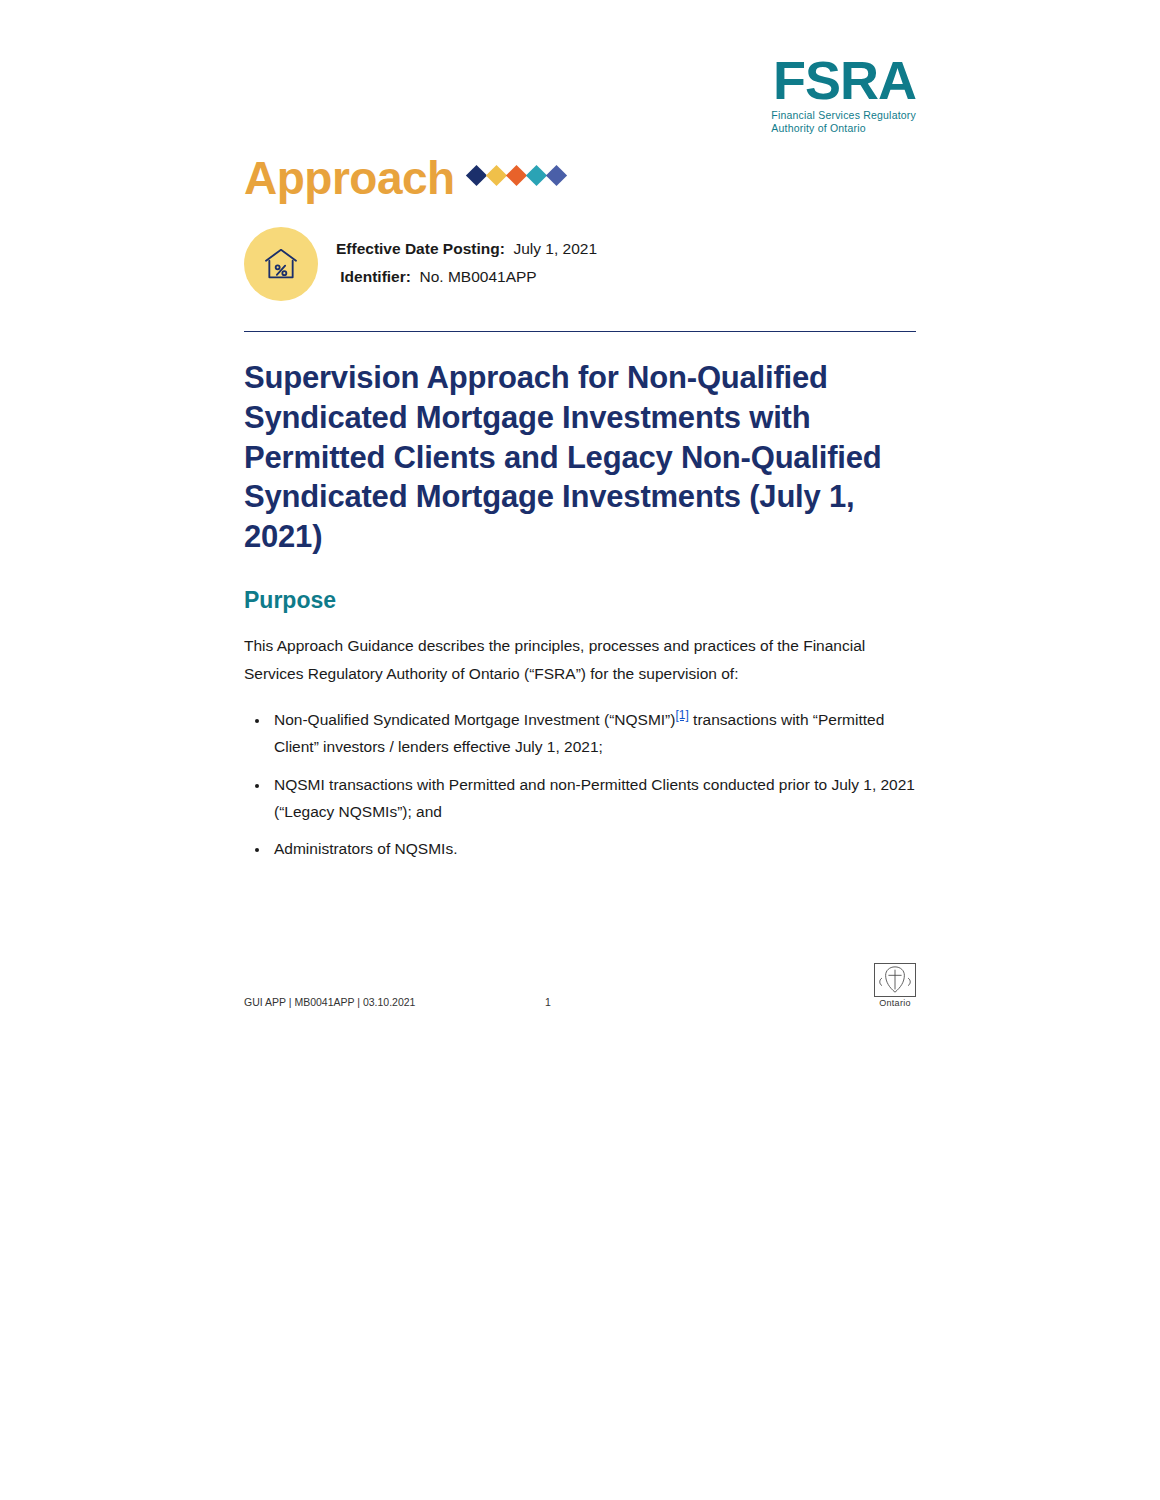FSRA Financial Services Regulatory
Authority of Ontario
Approach
Effective Date Posting: July 1, 2021
Identifier: No. MB0041APP
Supervision Approach for Non-Qualified Syndicated Mortgage Investments with Permitted Clients and Legacy Non-Qualified Syndicated Mortgage Investments (July 1, 2021)
Purpose
This Approach Guidance describes the principles, processes and practices of the Financial Services Regulatory Authority of Ontario (“FSRA”) for the supervision of:
Non-Qualified Syndicated Mortgage Investment (“NQSMI”)[1] transactions with “Permitted Client” investors / lenders effective July 1, 2021;
NQSMI transactions with Permitted and non-Permitted Clients conducted prior to July 1, 2021 (“Legacy NQSMIs”); and
Administrators of NQSMIs.
GUI APP | MB0041APP | 03.10.2021
1
Ontario